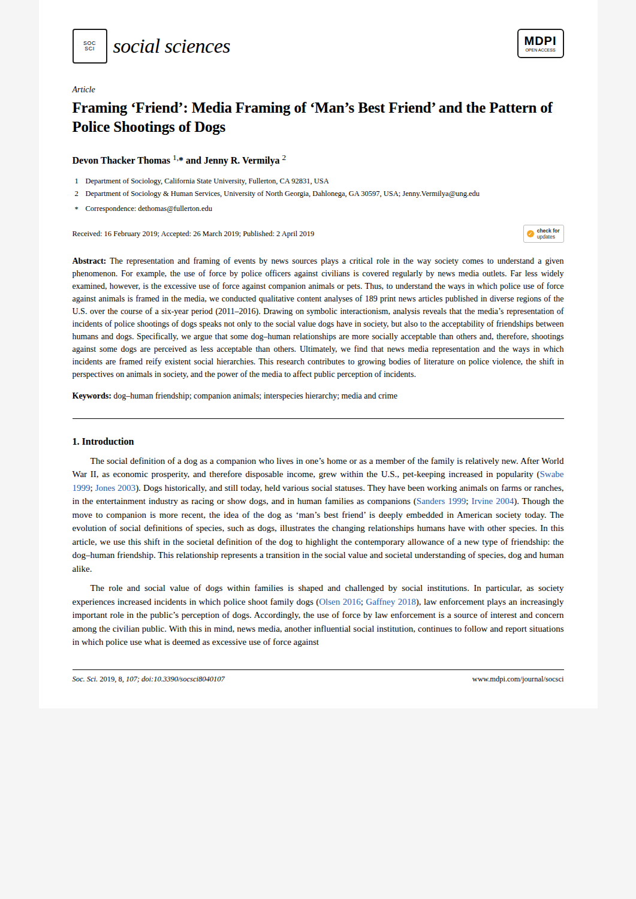SOC
SCI
social sciences
MDPIOPEN ACCESS
Article
Framing ‘Friend’: Media Framing of ‘Man’s Best Friend’ and the Pattern of Police Shootings of Dogs
Devon Thacker Thomas 1,* and Jenny R. Vermilya 2
Department of Sociology, California State University, Fullerton, CA 92831, USA
Department of Sociology & Human Services, University of North Georgia, Dahlonega, GA 30597, USA; Jenny.Vermilya@ung.edu
Correspondence: dethomas@fullerton.edu
Received: 16 February 2019; Accepted: 26 March 2019; Published: 2 April 2019
check forupdates
Abstract: The representation and framing of events by news sources plays a critical role in the way society comes to understand a given phenomenon. For example, the use of force by police officers against civilians is covered regularly by news media outlets. Far less widely examined, however, is the excessive use of force against companion animals or pets. Thus, to understand the ways in which police use of force against animals is framed in the media, we conducted qualitative content analyses of 189 print news articles published in diverse regions of the U.S. over the course of a six-year period (2011–2016). Drawing on symbolic interactionism, analysis reveals that the media’s representation of incidents of police shootings of dogs speaks not only to the social value dogs have in society, but also to the acceptability of friendships between humans and dogs. Specifically, we argue that some dog–human relationships are more socially acceptable than others and, therefore, shootings against some dogs are perceived as less acceptable than others. Ultimately, we find that news media representation and the ways in which incidents are framed reify existent social hierarchies. This research contributes to growing bodies of literature on police violence, the shift in perspectives on animals in society, and the power of the media to affect public perception of incidents.
Keywords: dog–human friendship; companion animals; interspecies hierarchy; media and crime
1. Introduction
The social definition of a dog as a companion who lives in one’s home or as a member of the family is relatively new. After World War II, as economic prosperity, and therefore disposable income, grew within the U.S., pet-keeping increased in popularity (Swabe 1999; Jones 2003). Dogs historically, and still today, held various social statuses. They have been working animals on farms or ranches, in the entertainment industry as racing or show dogs, and in human families as companions (Sanders 1999; Irvine 2004). Though the move to companion is more recent, the idea of the dog as ‘man’s best friend’ is deeply embedded in American society today. The evolution of social definitions of species, such as dogs, illustrates the changing relationships humans have with other species. In this article, we use this shift in the societal definition of the dog to highlight the contemporary allowance of a new type of friendship: the dog–human friendship. This relationship represents a transition in the social value and societal understanding of species, dog and human alike.
The role and social value of dogs within families is shaped and challenged by social institutions. In particular, as society experiences increased incidents in which police shoot family dogs (Olsen 2016; Gaffney 2018), law enforcement plays an increasingly important role in the public’s perception of dogs. Accordingly, the use of force by law enforcement is a source of interest and concern among the civilian public. With this in mind, news media, another influential social institution, continues to follow and report situations in which police use what is deemed as excessive use of force against
Soc. Sci. 2019, 8, 107; doi:10.3390/socsci8040107
www.mdpi.com/journal/socsci